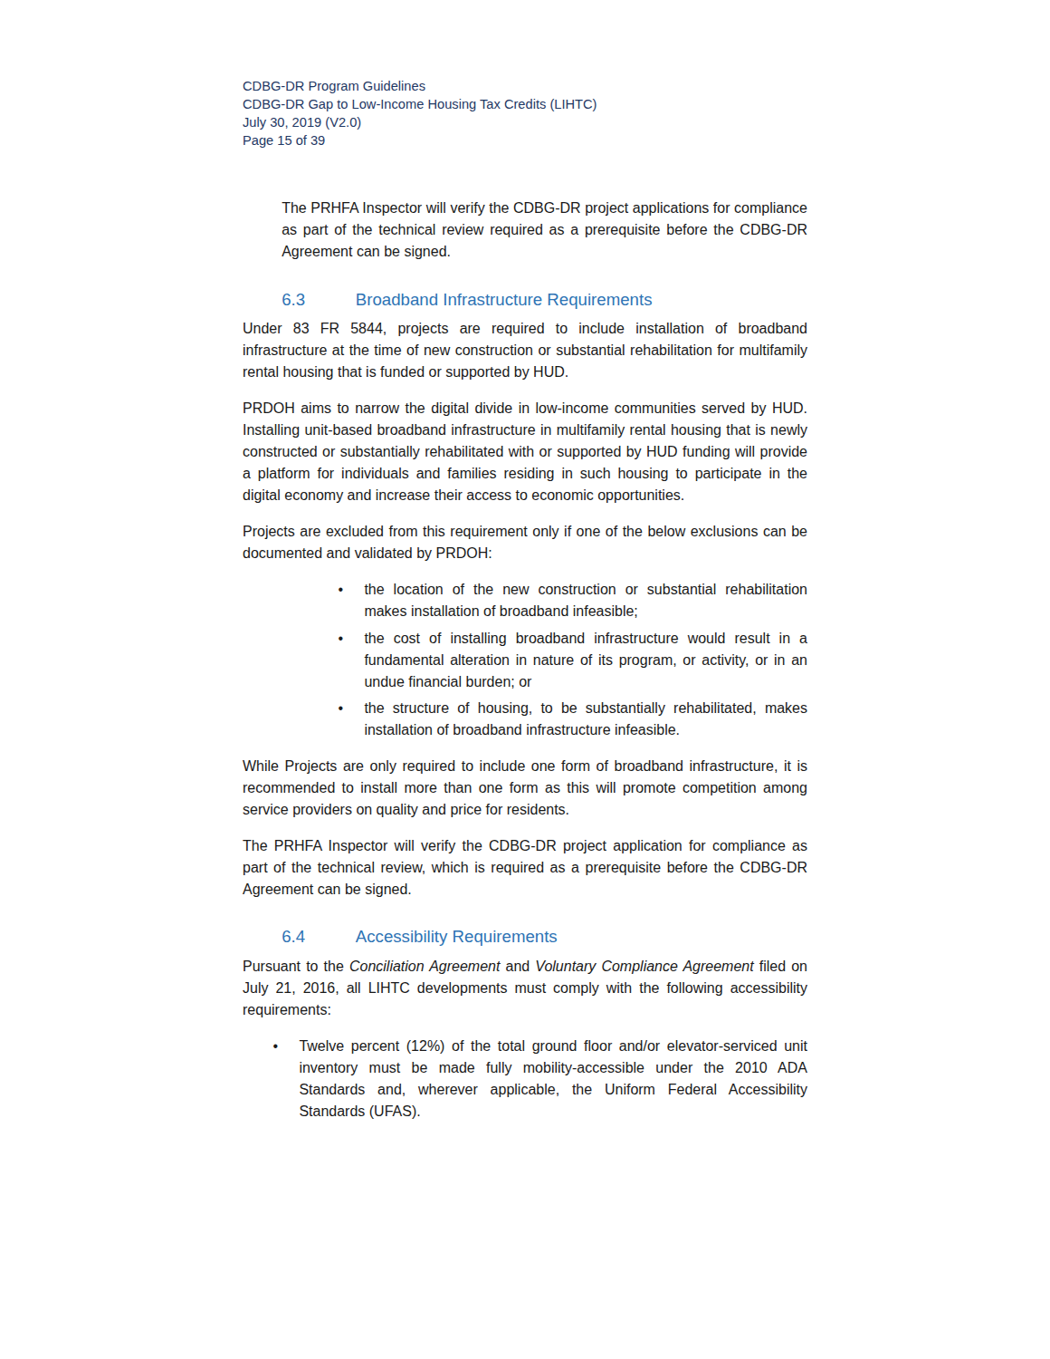CDBG-DR Program Guidelines
CDBG-DR Gap to Low-Income Housing Tax Credits (LIHTC)
July 30, 2019 (V2.0)
Page 15 of 39
The PRHFA Inspector will verify the CDBG-DR project applications for compliance as part of the technical review required as a prerequisite before the CDBG-DR Agreement can be signed.
6.3 Broadband Infrastructure Requirements
Under 83 FR 5844, projects are required to include installation of broadband infrastructure at the time of new construction or substantial rehabilitation for multifamily rental housing that is funded or supported by HUD.
PRDOH aims to narrow the digital divide in low-income communities served by HUD. Installing unit-based broadband infrastructure in multifamily rental housing that is newly constructed or substantially rehabilitated with or supported by HUD funding will provide a platform for individuals and families residing in such housing to participate in the digital economy and increase their access to economic opportunities.
Projects are excluded from this requirement only if one of the below exclusions can be documented and validated by PRDOH:
the location of the new construction or substantial rehabilitation makes installation of broadband infeasible;
the cost of installing broadband infrastructure would result in a fundamental alteration in nature of its program, or activity, or in an undue financial burden; or
the structure of housing, to be substantially rehabilitated, makes installation of broadband infrastructure infeasible.
While Projects are only required to include one form of broadband infrastructure, it is recommended to install more than one form as this will promote competition among service providers on quality and price for residents.
The PRHFA Inspector will verify the CDBG-DR project application for compliance as part of the technical review, which is required as a prerequisite before the CDBG-DR Agreement can be signed.
6.4 Accessibility Requirements
Pursuant to the Conciliation Agreement and Voluntary Compliance Agreement filed on July 21, 2016, all LIHTC developments must comply with the following accessibility requirements:
Twelve percent (12%) of the total ground floor and/or elevator-serviced unit inventory must be made fully mobility-accessible under the 2010 ADA Standards and, wherever applicable, the Uniform Federal Accessibility Standards (UFAS).